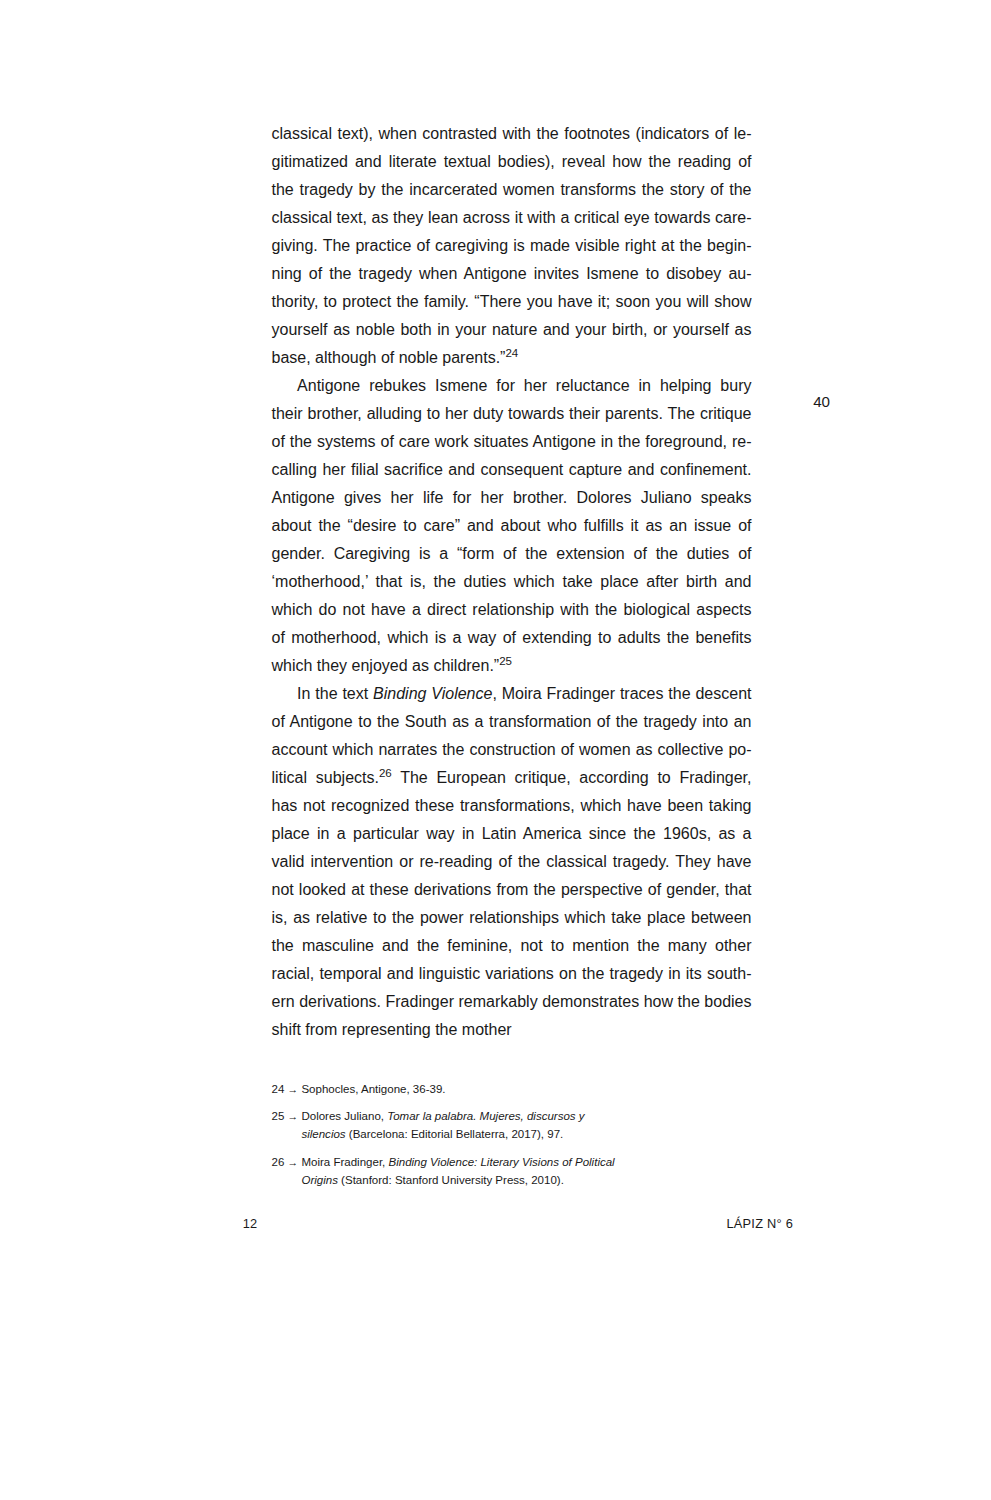40
classical text), when contrasted with the footnotes (indicators of legitimatized and literate textual bodies), reveal how the reading of the tragedy by the incarcerated women transforms the story of the classical text, as they lean across it with a critical eye towards caregiving. The practice of caregiving is made visible right at the beginning of the tragedy when Antigone invites Ismene to disobey authority, to protect the family. “There you have it; soon you will show yourself as noble both in your nature and your birth, or yourself as base, although of noble parents.”24
Antigone rebukes Ismene for her reluctance in helping bury their brother, alluding to her duty towards their parents. The critique of the systems of care work situates Antigone in the foreground, recalling her filial sacrifice and consequent capture and confinement. Antigone gives her life for her brother. Dolores Juliano speaks about the “desire to care” and about who fulfills it as an issue of gender. Caregiving is a “form of the extension of the duties of ‘motherhood,’ that is, the duties which take place after birth and which do not have a direct relationship with the biological aspects of motherhood, which is a way of extending to adults the benefits which they enjoyed as children.”25
In the text Binding Violence, Moira Fradinger traces the descent of Antigone to the South as a transformation of the tragedy into an account which narrates the construction of women as collective political subjects.26 The European critique, according to Fradinger, has not recognized these transformations, which have been taking place in a particular way in Latin America since the 1960s, as a valid intervention or re-reading of the classical tragedy. They have not looked at these derivations from the perspective of gender, that is, as relative to the power relationships which take place between the masculine and the feminine, not to mention the many other racial, temporal and linguistic variations on the tragedy in its southern derivations. Fradinger remarkably demonstrates how the bodies shift from representing the mother
24 →Sophocles, Antigone, 36-39.
25 →Dolores Juliano, Tomar la palabra. Mujeres, discursos y silencios (Barcelona: Editorial Bellaterra, 2017), 97.
26 →Moira Fradinger, Binding Violence: Literary Visions of Political Origins (Stanford: Stanford University Press, 2010).
12 LÁPIZ N° 6